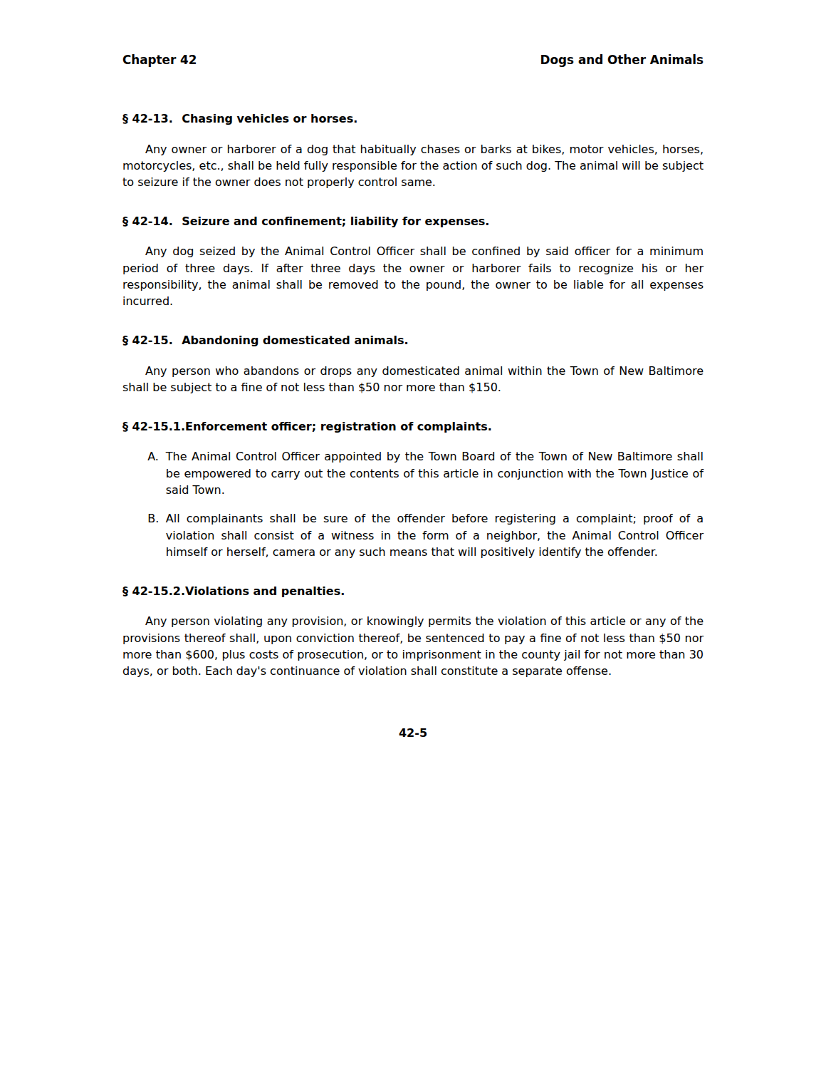Chapter 42
Dogs and Other Animals
§ 42-13. Chasing vehicles or horses.
Any owner or harborer of a dog that habitually chases or barks at bikes, motor vehicles, horses, motorcycles, etc., shall be held fully responsible for the action of such dog. The animal will be subject to seizure if the owner does not properly control same.
§ 42-14. Seizure and confinement; liability for expenses.
Any dog seized by the Animal Control Officer shall be confined by said officer for a minimum period of three days. If after three days the owner or harborer fails to recognize his or her responsibility, the animal shall be removed to the pound, the owner to be liable for all expenses incurred.
§ 42-15. Abandoning domesticated animals.
Any person who abandons or drops any domesticated animal within the Town of New Baltimore shall be subject to a fine of not less than $50 nor more than $150.
§ 42-15.1. Enforcement officer; registration of complaints.
A. The Animal Control Officer appointed by the Town Board of the Town of New Baltimore shall be empowered to carry out the contents of this article in conjunction with the Town Justice of said Town.
B. All complainants shall be sure of the offender before registering a complaint; proof of a violation shall consist of a witness in the form of a neighbor, the Animal Control Officer himself or herself, camera or any such means that will positively identify the offender.
§ 42-15.2. Violations and penalties.
Any person violating any provision, or knowingly permits the violation of this article or any of the provisions thereof shall, upon conviction thereof, be sentenced to pay a fine of not less than $50 nor more than $600, plus costs of prosecution, or to imprisonment in the county jail for not more than 30 days, or both. Each day's continuance of violation shall constitute a separate offense.
42-5